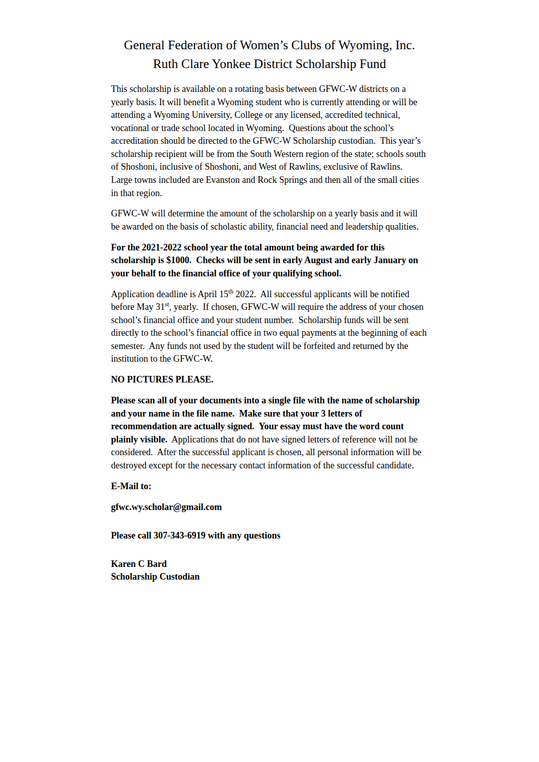General Federation of Women’s Clubs of Wyoming, Inc.
Ruth Clare Yonkee District Scholarship Fund
This scholarship is available on a rotating basis between GFWC-W districts on a yearly basis. It will benefit a Wyoming student who is currently attending or will be attending a Wyoming University, College or any licensed, accredited technical, vocational or trade school located in Wyoming. Questions about the school’s accreditation should be directed to the GFWC-W Scholarship custodian. This year’s scholarship recipient will be from the South Western region of the state; schools south of Shoshoni, inclusive of Shoshoni, and West of Rawlins, exclusive of Rawlins. Large towns included are Evanston and Rock Springs and then all of the small cities in that region.
GFWC-W will determine the amount of the scholarship on a yearly basis and it will be awarded on the basis of scholastic ability, financial need and leadership qualities.
For the 2021-2022 school year the total amount being awarded for this scholarship is $1000. Checks will be sent in early August and early January on your behalf to the financial office of your qualifying school.
Application deadline is April 15th 2022. All successful applicants will be notified before May 31st, yearly. If chosen, GFWC-W will require the address of your chosen school’s financial office and your student number. Scholarship funds will be sent directly to the school’s financial office in two equal payments at the beginning of each semester. Any funds not used by the student will be forfeited and returned by the institution to the GFWC-W.
NO PICTURES PLEASE.
Please scan all of your documents into a single file with the name of scholarship and your name in the file name. Make sure that your 3 letters of recommendation are actually signed. Your essay must have the word count plainly visible. Applications that do not have signed letters of reference will not be considered. After the successful applicant is chosen, all personal information will be destroyed except for the necessary contact information of the successful candidate.
E-Mail to:
gfwc.wy.scholar@gmail.com
Please call 307-343-6919 with any questions
Karen C Bard
Scholarship Custodian